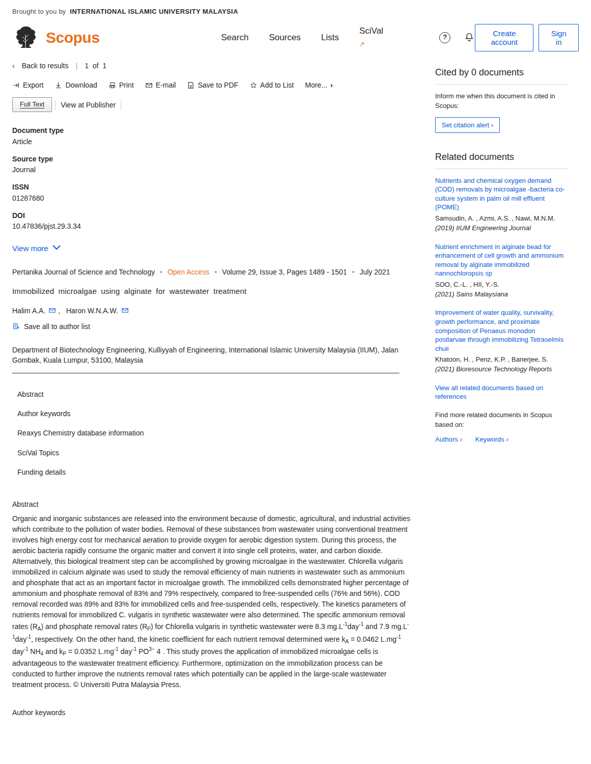Brought to you by INTERNATIONAL ISLAMIC UNIVERSITY MALAYSIA
Scopus
Search Sources Lists SciVal
?
Create account Sign in
‹Back to results | 1 of 1
Export Download Print E-mail Save to PDF Add to List More...
Full Text View at Publisher
Document type
Article
Source type
Journal
ISSN
01287680
DOI
10.47836/pjst.29.3.34
View more
Pertanika Journal of Science and Technology • Open Access • Volume 29, Issue 3, Pages 1489 - 1501 • July 2021
Immobilized microalgae using alginate for wastewater treatment
Halim A.A. , Haron W.N.A.W.
Save all to author list
Department of Biotechnology Engineering, Kulliyyah of Engineering, International Islamic University Malaysia (IIUM), Jalan Gombak, Kuala Lumpur, 53100, Malaysia
Abstract
Author keywords
Reaxys Chemistry database information
SciVal Topics
Funding details
Abstract
Organic and inorganic substances are released into the environment because of domestic, agricultural, and industrial activities which contribute to the pollution of water bodies. Removal of these substances from wastewater using conventional treatment involves high energy cost for mechanical aeration to provide oxygen for aerobic digestion system. During this process, the aerobic bacteria rapidly consume the organic matter and convert it into single cell proteins, water, and carbon dioxide. Alternatively, this biological treatment step can be accomplished by growing microalgae in the wastewater. Chlorella vulgaris immobilized in calcium alginate was used to study the removal efficiency of main nutrients in wastewater such as ammonium and phosphate that act as an important factor in microalgae growth. The immobilized cells demonstrated higher percentage of ammonium and phosphate removal of 83% and 79% respectively, compared to free-suspended cells (76% and 56%). COD removal recorded was 89% and 83% for immobilized cells and free-suspended cells, respectively. The kinetics parameters of nutrients removal for immobilized C. vulgaris in synthetic wastewater were also determined. The specific ammonium removal rates (RA) and phosphate removal rates (RP) for Chlorella vulgaris in synthetic wastewater were 8.3 mg.L-1day-1 and 7.9 mg.L-1day-1, respectively. On the other hand, the kinetic coefficient for each nutrient removal determined were kA = 0.0462 L.mg-1 day-1 NH4 and kP = 0.0352 L.mg-1 day-1 PO3− 4 . This study proves the application of immobilized microalgae cells is advantageous to the wastewater treatment efficiency. Furthermore, optimization on the immobilization process can be conducted to further improve the nutrients removal rates which potentially can be applied in the large-scale wastewater treatment process. © Universiti Putra Malaysia Press.
Author keywords
Cited by 0 documents
Inform me when this document is cited in Scopus:
Set citation alert
Related documents
Nutrients and chemical oxygen demand (COD) removals by microalgae -bacteria co-culture system in palm oil mill effluent (POME) Samsudin, A. , Azmi, A.S. , Nawi, M.N.M.
(2019) IIUM Engineering Journal
Nutrient enrichment in alginate bead for enhancement of cell growth and ammonium removal by alginate immobilized nannochloropsis sp SOO, C.-L. , HII, Y.-S.
(2021) Sains Malaysiana
Improvement of water quality, survivality, growth performance, and proximate composition of Penaeus monodon postlarvae through immobilizing Tetraselmis chuii Khatoon, H. , Penz, K.P. , Banerjee, S.
(2021) Bioresource Technology Reports
View all related documents based on references
Find more related documents in Scopus based on:
Authors Keywords